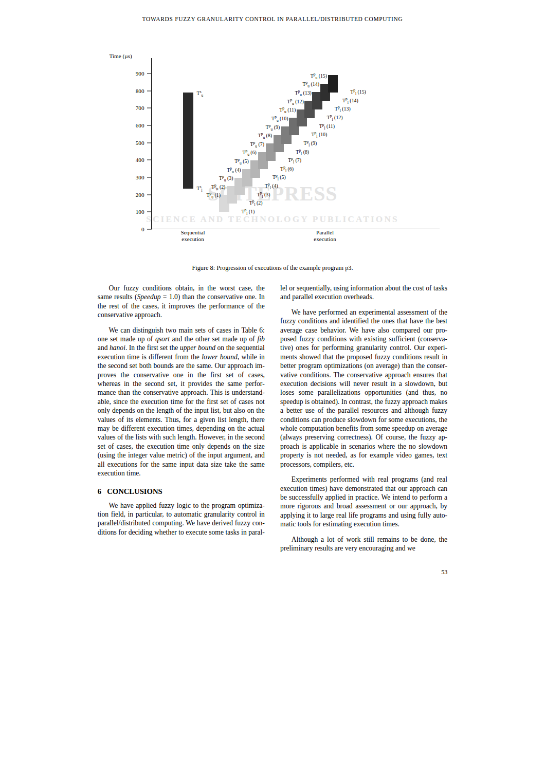Towards Fuzzy Granularity Control in Parallel/Distributed Computing
SCITEPRESS
SCIENCE AND TECHNOLOGY PUBLICATIONS
Time (µs)
900
800
700
600
500
400
300
200
100
0
Tsu
Tsl
Tpu (1)
Tpu (2)
Tpu (3)
Tpu (4)
Tpu (5)
Tpu (6)
Tpu (7)
Tpu (8)
Tpu (9)
Tpu (10)
Tpu (11)
Tpu (12)
Tpu (13)
Tpu (14)
Tpu (15)
Tpl (1)
Tpl (2)
Tpl (3)
Tpl (4)
Tpl (5)
Tpl (6)
Tpl (7)
Tpl (8)
Tpl (9)
Tpl (10)
Tpl (11)
Tpl (12)
Tpl (13)
Tpl (14)
Tpl (15)
Sequential
execution
Parallel
execution
Figure 8: Progression of executions of the example program p3.
Our fuzzy conditions obtain, in the worst case, the same results (Speedup = 1.0) than the conservative one. In the rest of the cases, it improves the performance of the conservative approach.
We can distinguish two main sets of cases in Table 6: one set made up of qsort and the other set made up of fib and hanoi. In the first set the upper bound on the sequential execution time is different from the lower bound, while in the second set both bounds are the same. Our approach improves the conservative one in the first set of cases, whereas in the second set, it provides the same performance than the conservative approach. This is understandable, since the execution time for the first set of cases not only depends on the length of the input list, but also on the values of its elements. Thus, for a given list length, there may be different execution times, depending on the actual values of the lists with such length. However, in the second set of cases, the execution time only depends on the size (using the integer value metric) of the input argument, and all executions for the same input data size take the same execution time.
6 CONCLUSIONS
We have applied fuzzy logic to the program optimization field, in particular, to automatic granularity control in parallel/distributed computing. We have derived fuzzy conditions for deciding whether to execute some tasks in parallel or sequentially, using information about the cost of tasks and parallel execution overheads.
We have performed an experimental assessment of the fuzzy conditions and identified the ones that have the best average case behavior. We have also compared our proposed fuzzy conditions with existing sufficient (conservative) ones for performing granularity control. Our experiments showed that the proposed fuzzy conditions result in better program optimizations (on average) than the conservative conditions. The conservative approach ensures that execution decisions will never result in a slowdown, but loses some parallelizations opportunities (and thus, no speedup is obtained). In contrast, the fuzzy approach makes a better use of the parallel resources and although fuzzy conditions can produce slowdown for some executions, the whole computation benefits from some speedup on average (always preserving correctness). Of course, the fuzzy approach is applicable in scenarios where the no slowdown property is not needed, as for example video games, text processors, compilers, etc.
Experiments performed with real programs (and real execution times) have demonstrated that our approach can be successfully applied in practice. We intend to perform a more rigorous and broad assessment or our approach, by applying it to large real life programs and using fully automatic tools for estimating execution times.
Although a lot of work still remains to be done, the preliminary results are very encouraging and we
53